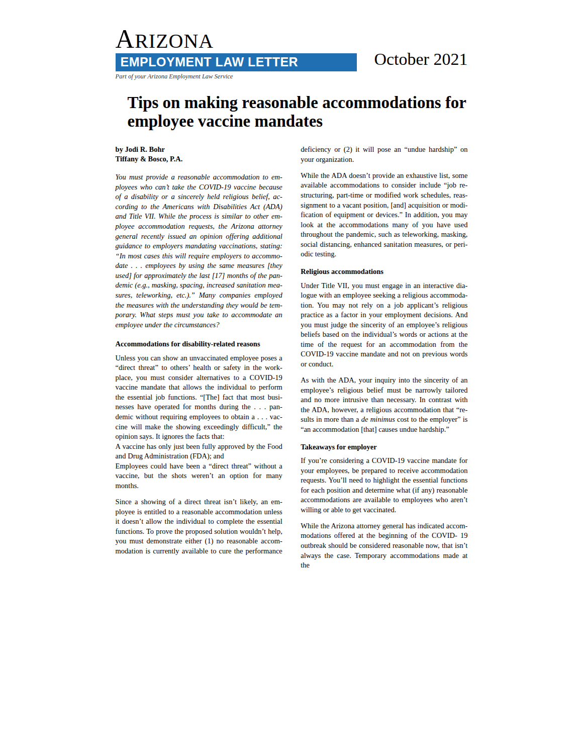ARIZONA
EMPLOYMENT LAW LETTER
Part of your Arizona Employment Law Service
October 2021
Tips on making reasonable accommodations for employee vaccine mandates
by Jodi R. Bohr
Tiffany & Bosco, P.A.
You must provide a reasonable accommodation to employees who can’t take the COVID-19 vaccine because of a disability or a sincerely held religious belief, according to the Americans with Disabilities Act (ADA) and Title VII. While the process is similar to other employee accommodation requests, the Arizona attorney general recently issued an opinion offering additional guidance to employers mandating vaccinations, stating: “In most cases this will require employers to accommodate . . . employees by using the same measures [they used] for approximately the last [17] months of the pandemic (e.g., masking, spacing, increased sanitation measures, teleworking, etc.).” Many companies employed the measures with the understanding they would be temporary. What steps must you take to accommodate an employee under the circumstances?
Accommodations for disability-related reasons
Unless you can show an unvaccinated employee poses a “direct threat” to others’ health or safety in the workplace, you must consider alternatives to a COVID-19 vaccine mandate that allows the individual to perform the essential job functions. “[The] fact that most businesses have operated for months during the . . . pandemic without requiring employees to obtain a . . . vaccine will make the showing exceedingly difficult,” the opinion says. It ignores the facts that:
A vaccine has only just been fully approved by the Food and Drug Administration (FDA); and
Employees could have been a “direct threat” without a vaccine, but the shots weren’t an option for many months.
Since a showing of a direct threat isn’t likely, an employee is entitled to a reasonable accommodation unless it doesn’t allow the individual to complete the essential functions. To prove the proposed solution wouldn’t help, you must demonstrate either (1) no reasonable accommodation is currently available to cure the performance deficiency or (2) it will pose an “undue hardship” on your organization.
While the ADA doesn’t provide an exhaustive list, some available accommodations to consider include “job restructuring, part-time or modified work schedules, reassignment to a vacant position, [and] acquisition or modification of equipment or devices.” In addition, you may look at the accommodations many of you have used throughout the pandemic, such as teleworking, masking, social distancing, enhanced sanitation measures, or periodic testing.
Religious accommodations
Under Title VII, you must engage in an interactive dialogue with an employee seeking a religious accommodation. You may not rely on a job applicant’s religious practice as a factor in your employment decisions. And you must judge the sincerity of an employee’s religious beliefs based on the individual’s words or actions at the time of the request for an accommodation from the COVID-19 vaccine mandate and not on previous words or conduct.
As with the ADA, your inquiry into the sincerity of an employee’s religious belief must be narrowly tailored and no more intrusive than necessary. In contrast with the ADA, however, a religious accommodation that “results in more than a de minimus cost to the employer” is “an accommodation [that] causes undue hardship.”
Takeaways for employer
If you’re considering a COVID-19 vaccine mandate for your employees, be prepared to receive accommodation requests. You’ll need to highlight the essential functions for each position and determine what (if any) reasonable accommodations are available to employees who aren’t willing or able to get vaccinated.
While the Arizona attorney general has indicated accommodations offered at the beginning of the COVID- 19 outbreak should be considered reasonable now, that isn’t always the case. Temporary accommodations made at the